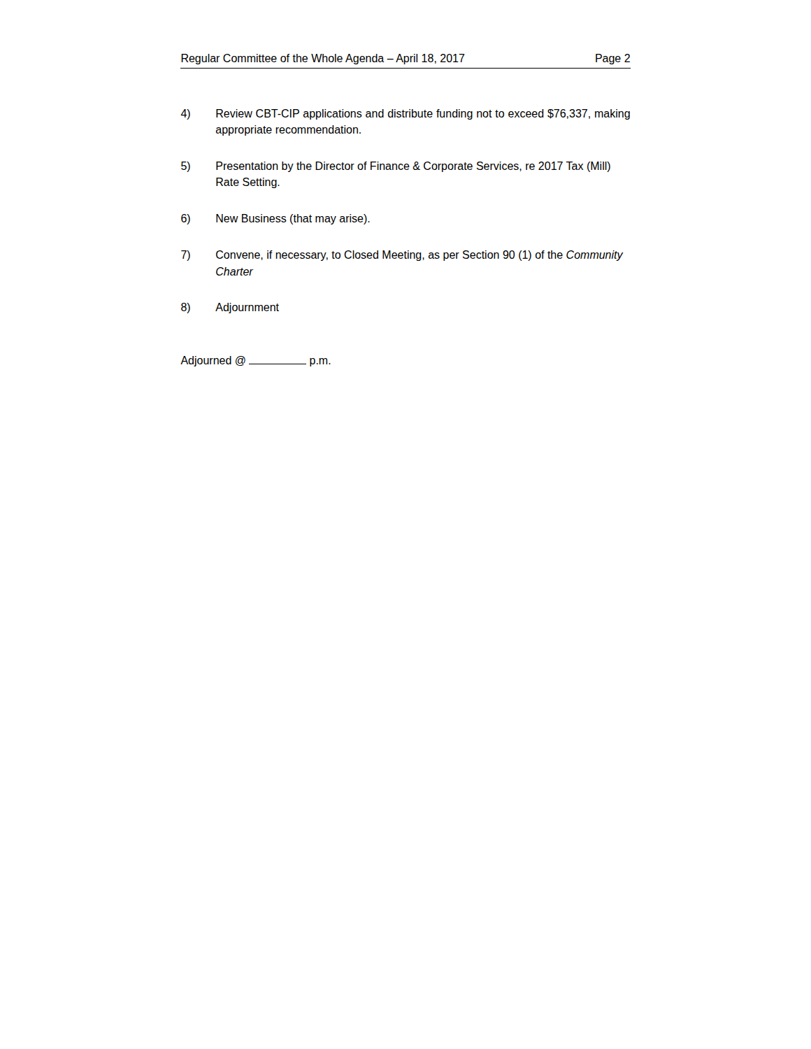Regular Committee of the Whole Agenda – April 18, 2017 Page 2
4) Review CBT-CIP applications and distribute funding not to exceed $76,337, making appropriate recommendation.
5) Presentation by the Director of Finance & Corporate Services, re 2017 Tax (Mill) Rate Setting.
6) New Business (that may arise).
7) Convene, if necessary, to Closed Meeting, as per Section 90 (1) of the Community Charter
8) Adjournment
Adjourned @ p.m.